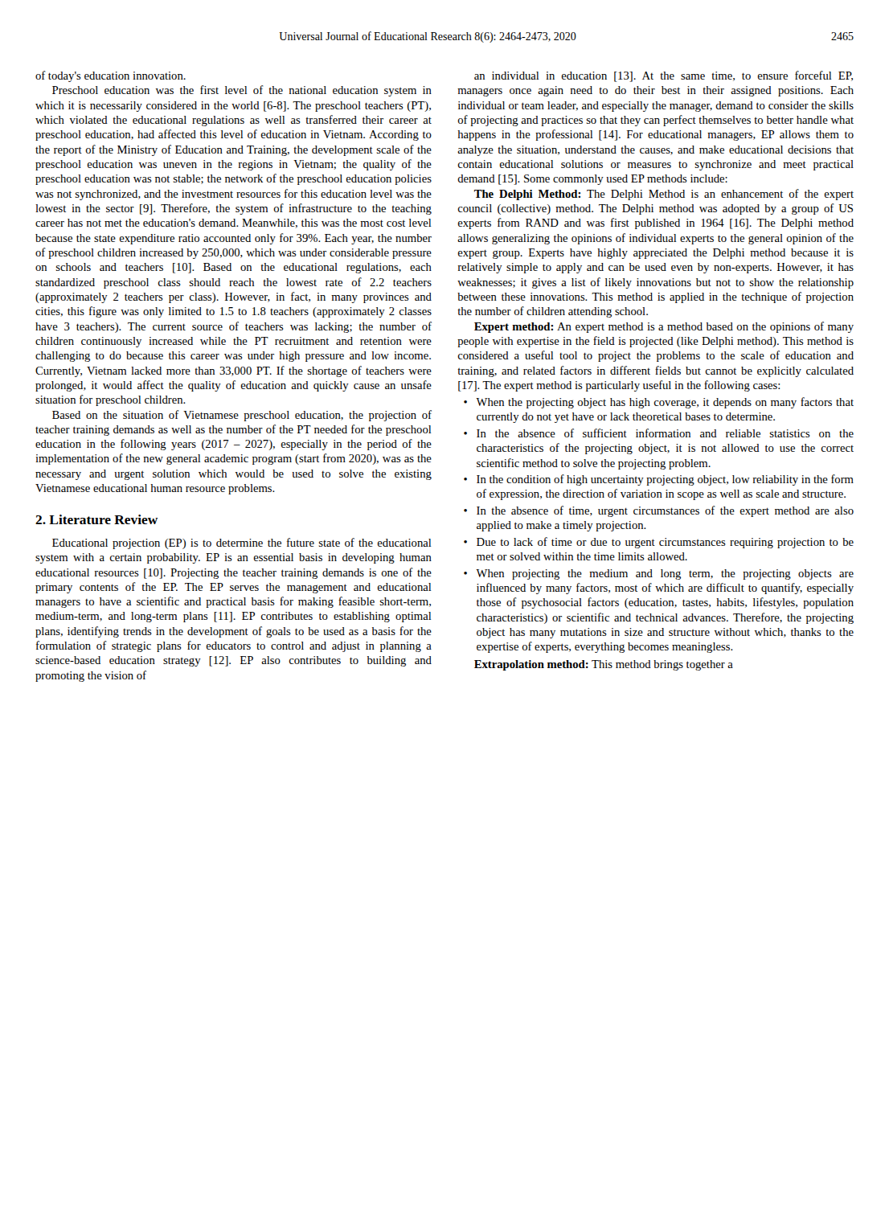Universal Journal of Educational Research 8(6): 2464-2473, 2020
2465
of today's education innovation.
Preschool education was the first level of the national education system in which it is necessarily considered in the world [6-8]. The preschool teachers (PT), which violated the educational regulations as well as transferred their career at preschool education, had affected this level of education in Vietnam. According to the report of the Ministry of Education and Training, the development scale of the preschool education was uneven in the regions in Vietnam; the quality of the preschool education was not stable; the network of the preschool education policies was not synchronized, and the investment resources for this education level was the lowest in the sector [9]. Therefore, the system of infrastructure to the teaching career has not met the education's demand. Meanwhile, this was the most cost level because the state expenditure ratio accounted only for 39%. Each year, the number of preschool children increased by 250,000, which was under considerable pressure on schools and teachers [10]. Based on the educational regulations, each standardized preschool class should reach the lowest rate of 2.2 teachers (approximately 2 teachers per class). However, in fact, in many provinces and cities, this figure was only limited to 1.5 to 1.8 teachers (approximately 2 classes have 3 teachers). The current source of teachers was lacking; the number of children continuously increased while the PT recruitment and retention were challenging to do because this career was under high pressure and low income. Currently, Vietnam lacked more than 33,000 PT. If the shortage of teachers were prolonged, it would affect the quality of education and quickly cause an unsafe situation for preschool children.
Based on the situation of Vietnamese preschool education, the projection of teacher training demands as well as the number of the PT needed for the preschool education in the following years (2017 – 2027), especially in the period of the implementation of the new general academic program (start from 2020), was as the necessary and urgent solution which would be used to solve the existing Vietnamese educational human resource problems.
2. Literature Review
Educational projection (EP) is to determine the future state of the educational system with a certain probability. EP is an essential basis in developing human educational resources [10]. Projecting the teacher training demands is one of the primary contents of the EP. The EP serves the management and educational managers to have a scientific and practical basis for making feasible short-term, medium-term, and long-term plans [11]. EP contributes to establishing optimal plans, identifying trends in the development of goals to be used as a basis for the formulation of strategic plans for educators to control and adjust in planning a science-based education strategy [12]. EP also contributes to building and promoting the vision of
an individual in education [13]. At the same time, to ensure forceful EP, managers once again need to do their best in their assigned positions. Each individual or team leader, and especially the manager, demand to consider the skills of projecting and practices so that they can perfect themselves to better handle what happens in the professional [14]. For educational managers, EP allows them to analyze the situation, understand the causes, and make educational decisions that contain educational solutions or measures to synchronize and meet practical demand [15]. Some commonly used EP methods include:
The Delphi Method: The Delphi Method is an enhancement of the expert council (collective) method. The Delphi method was adopted by a group of US experts from RAND and was first published in 1964 [16]. The Delphi method allows generalizing the opinions of individual experts to the general opinion of the expert group. Experts have highly appreciated the Delphi method because it is relatively simple to apply and can be used even by non-experts. However, it has weaknesses; it gives a list of likely innovations but not to show the relationship between these innovations. This method is applied in the technique of projection the number of children attending school.
Expert method: An expert method is a method based on the opinions of many people with expertise in the field is projected (like Delphi method). This method is considered a useful tool to project the problems to the scale of education and training, and related factors in different fields but cannot be explicitly calculated [17]. The expert method is particularly useful in the following cases:
When the projecting object has high coverage, it depends on many factors that currently do not yet have or lack theoretical bases to determine.
In the absence of sufficient information and reliable statistics on the characteristics of the projecting object, it is not allowed to use the correct scientific method to solve the projecting problem.
In the condition of high uncertainty projecting object, low reliability in the form of expression, the direction of variation in scope as well as scale and structure.
In the absence of time, urgent circumstances of the expert method are also applied to make a timely projection.
Due to lack of time or due to urgent circumstances requiring projection to be met or solved within the time limits allowed.
When projecting the medium and long term, the projecting objects are influenced by many factors, most of which are difficult to quantify, especially those of psychosocial factors (education, tastes, habits, lifestyles, population characteristics) or scientific and technical advances. Therefore, the projecting object has many mutations in size and structure without which, thanks to the expertise of experts, everything becomes meaningless.
Extrapolation method: This method brings together a